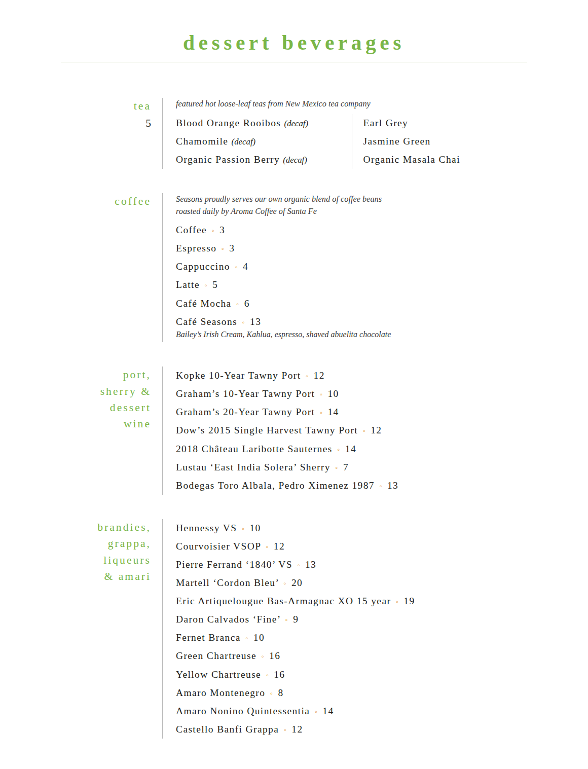dessert beverages
tea 5
featured hot loose-leaf teas from New Mexico tea company
Blood Orange Rooibos (decaf)
Chamomile (decaf)
Organic Passion Berry (decaf)
Earl Grey
Jasmine Green
Organic Masala Chai
coffee
Seasons proudly serves our own organic blend of coffee beans
roasted daily by Aroma Coffee of Santa Fe
Coffee ◦ 3
Espresso ◦ 3
Cappuccino ◦ 4
Latte ◦ 5
Café Mocha ◦ 6
Café Seasons ◦ 13
Bailey’s Irish Cream, Kahlua, espresso, shaved abuelita chocolate
port,
sherry &
dessert
wine
Kopke 10-Year Tawny Port ◦ 12
Graham’s 10-Year Tawny Port ◦ 10
Graham’s 20-Year Tawny Port ◦ 14
Dow’s 2015 Single Harvest Tawny Port ◦ 12
2018 Château Laribotte Sauternes ◦ 14
Lustau ‘East India Solera’ Sherry ◦ 7
Bodegas Toro Albala, Pedro Ximenez 1987 ◦ 13
brandies,
grappa,
liqueurs
& amari
Hennessy VS ◦ 10
Courvoisier VSOP ◦ 12
Pierre Ferrand ‘1840’ VS ◦ 13
Martell ‘Cordon Bleu’ ◦ 20
Eric Artiquelougue Bas-Armagnac XO 15 year ◦ 19
Daron Calvados ‘Fine’ ◦ 9
Fernet Branca ◦ 10
Green Chartreuse ◦ 16
Yellow Chartreuse ◦ 16
Amaro Montenegro ◦ 8
Amaro Nonino Quintessentia ◦ 14
Castello Banfi Grappa ◦ 12